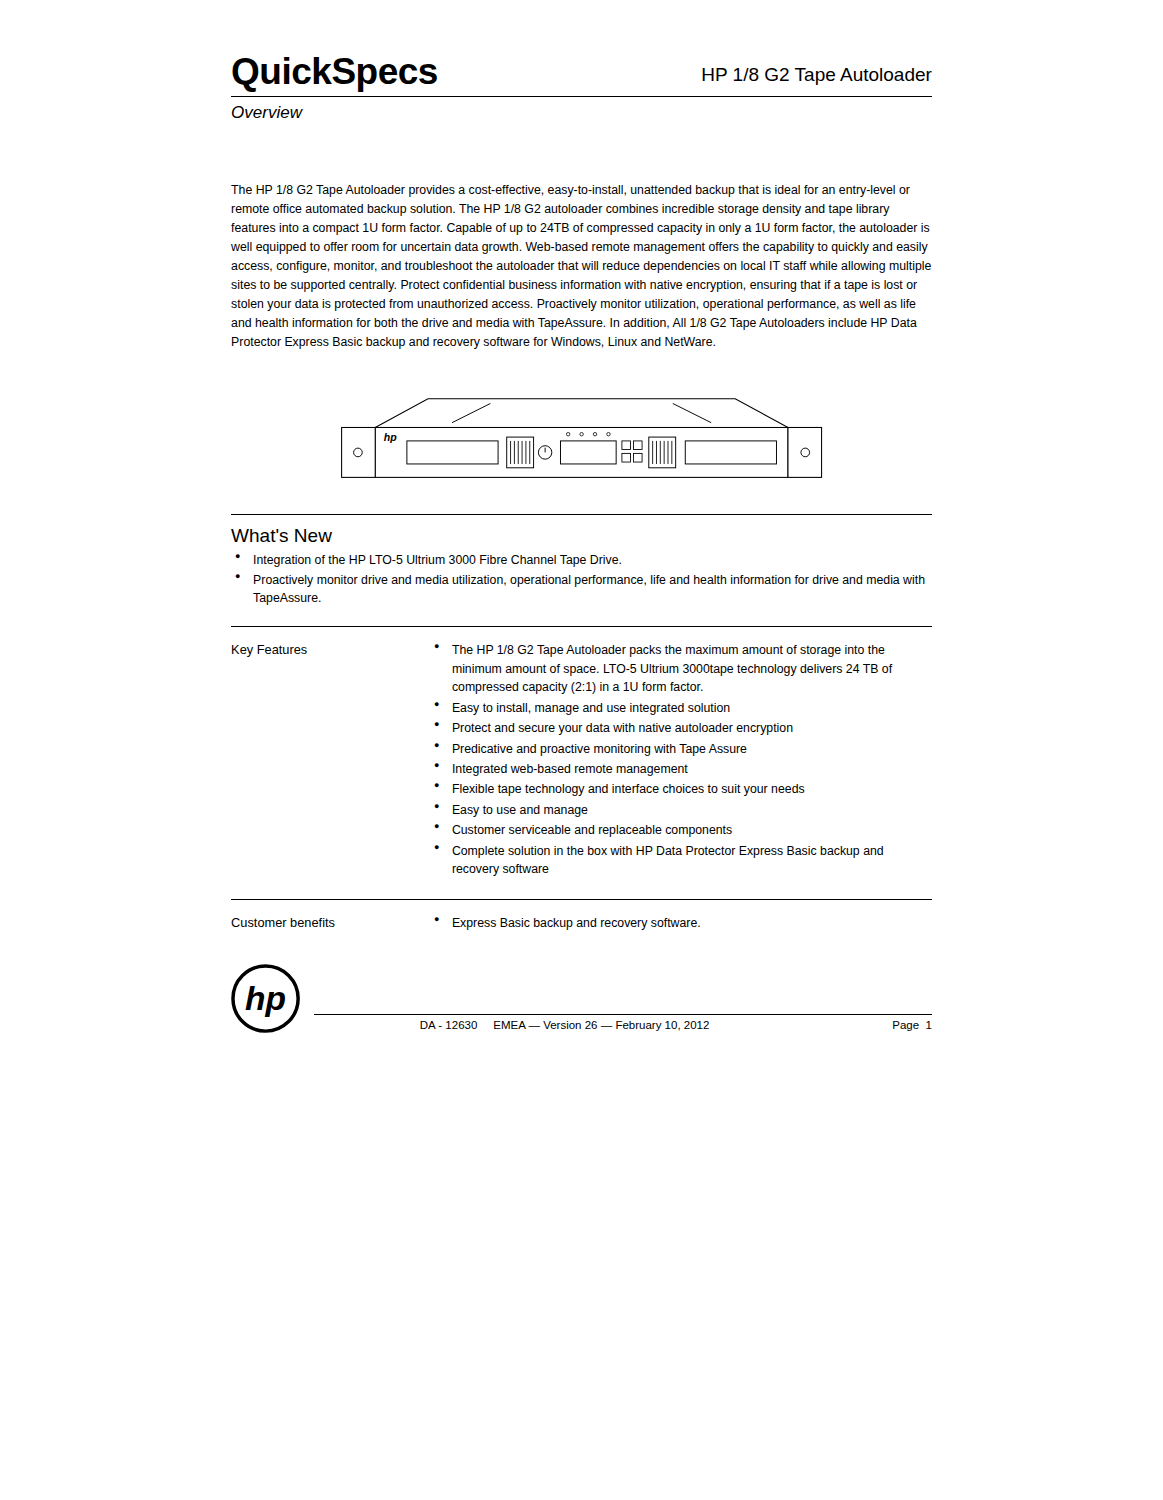QuickSpecs
HP 1/8 G2 Tape Autoloader
Overview
The HP 1/8 G2 Tape Autoloader provides a cost-effective, easy-to-install, unattended backup that is ideal for an entry-level or remote office automated backup solution. The HP 1/8 G2 autoloader combines incredible storage density and tape library features into a compact 1U form factor. Capable of up to 24TB of compressed capacity in only a 1U form factor, the autoloader is well equipped to offer room for uncertain data growth. Web-based remote management offers the capability to quickly and easily access, configure, monitor, and troubleshoot the autoloader that will reduce dependencies on local IT staff while allowing multiple sites to be supported centrally. Protect confidential business information with native encryption, ensuring that if a tape is lost or stolen your data is protected from unauthorized access. Proactively monitor utilization, operational performance, as well as life and health information for both the drive and media with TapeAssure. In addition, All 1/8 G2 Tape Autoloaders include HP Data Protector Express Basic backup and recovery software for Windows, Linux and NetWare.
hp
What's New
Integration of the HP LTO-5 Ultrium 3000 Fibre Channel Tape Drive.
Proactively monitor drive and media utilization, operational performance, life and health information for drive and media with TapeAssure.
Key Features
The HP 1/8 G2 Tape Autoloader packs the maximum amount of storage into the minimum amount of space. LTO-5 Ultrium 3000tape technology delivers 24 TB of compressed capacity (2:1) in a 1U form factor.
Easy to install, manage and use integrated solution
Protect and secure your data with native autoloader encryption
Predicative and proactive monitoring with Tape Assure
Integrated web-based remote management
Flexible tape technology and interface choices to suit your needs
Easy to use and manage
Customer serviceable and replaceable components
Complete solution in the box with HP Data Protector Express Basic backup and recovery software
Customer benefits
Express Basic backup and recovery software.
hp
DA - 12630 EMEA — Version 26 — February 10, 2012 Page 1